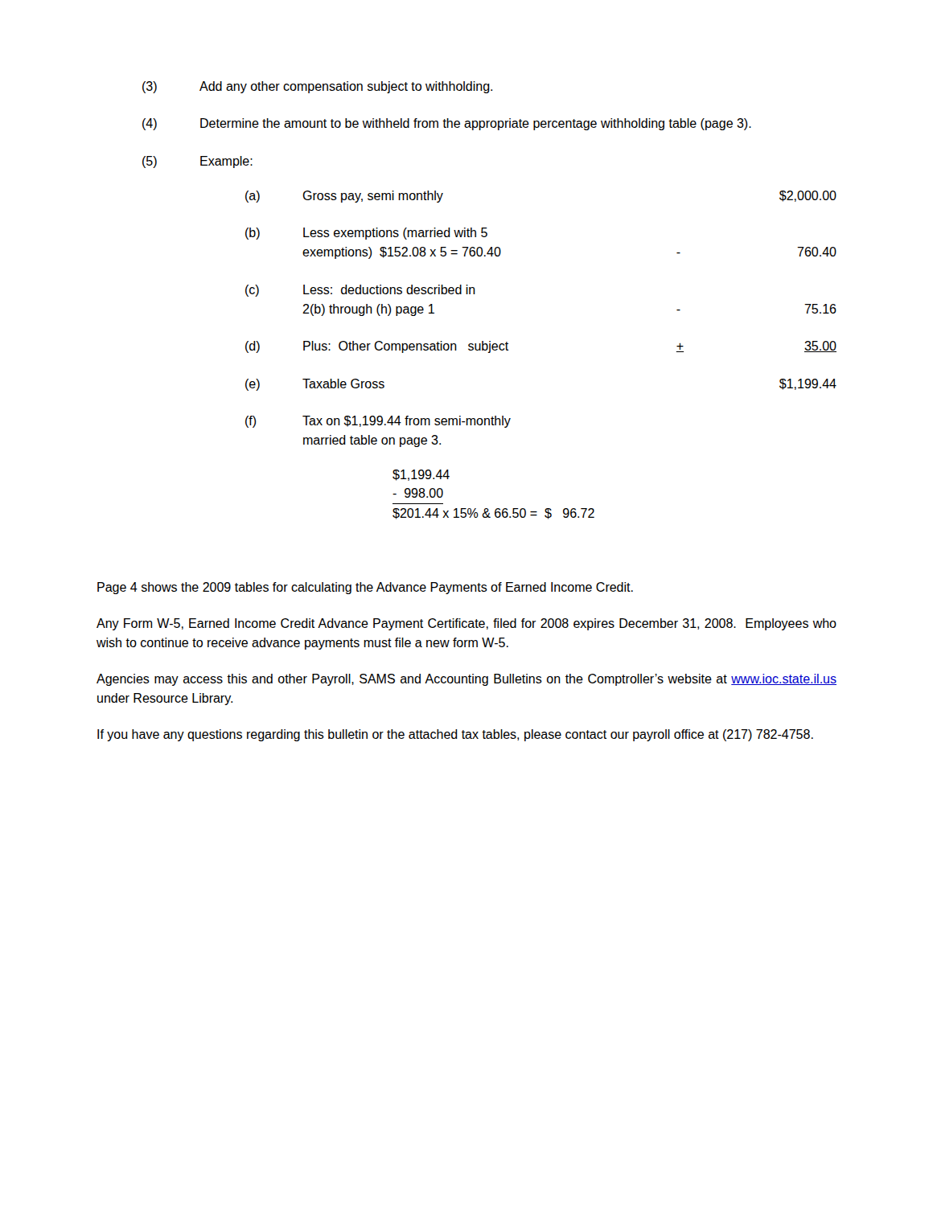(3) Add any other compensation subject to withholding.
(4) Determine the amount to be withheld from the appropriate percentage withholding table (page 3).
(5) Example:
(a)
| Gross pay, semi monthly | | $2,000.00 |
(b)
| Less exemptions (married with 5 exemptions) $152.08 x 5 = 760.40 | - | 760.40 |
(c)
| Less: deductions described in 2(b) through (h) page 1 | - | 75.16 |
(d)
| Plus: Other Compensation subject | + | 35.00 |
(e)
| Taxable Gross | | $1,199.44 |
(f) Tax on $1,199.44 from semi-monthly
married table on page 3.
$1,199.44
- 998.00
$201.44 x 15% & 66.50 = $ 96.72
Page 4 shows the 2009 tables for calculating the Advance Payments of Earned Income Credit.
Any Form W-5, Earned Income Credit Advance Payment Certificate, filed for 2008 expires December 31, 2008. Employees who wish to continue to receive advance payments must file a new form W-5.
Agencies may access this and other Payroll, SAMS and Accounting Bulletins on the Comptroller’s website at www.ioc.state.il.us under Resource Library.
If you have any questions regarding this bulletin or the attached tax tables, please contact our payroll office at (217) 782-4758.